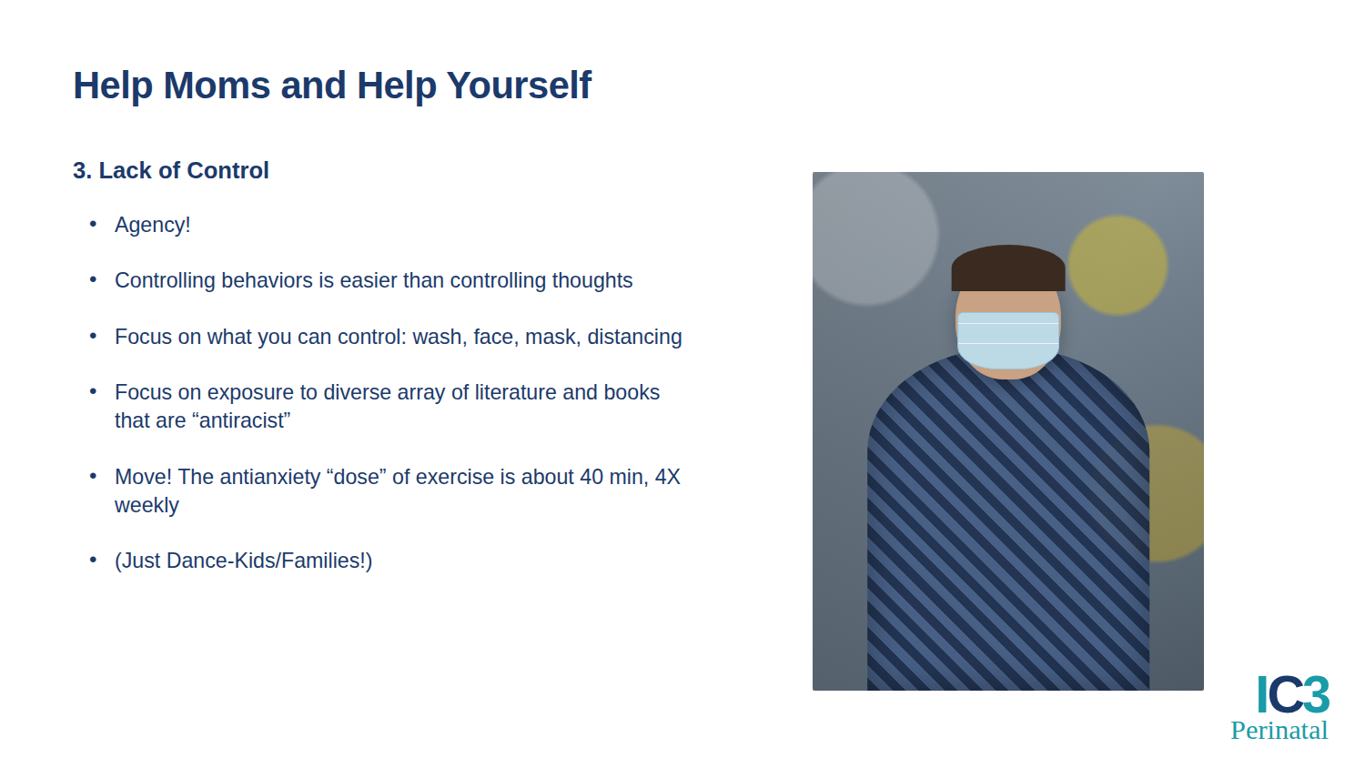Help Moms and Help Yourself
3. Lack of Control
Agency!
Controlling behaviors is easier than controlling thoughts
Focus on what you can control: wash, face, mask, distancing
Focus on exposure to diverse array of literature and books that are “antiracist”
Move! The antianxiety “dose” of exercise is about 40 min, 4X weekly
(Just Dance-Kids/Families!)
IC3
Perinatal